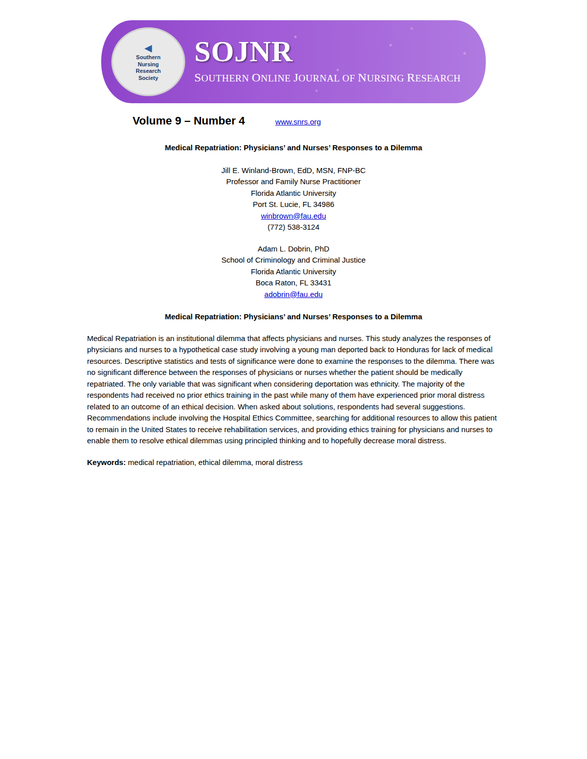◀ Southern
Nursing
Research
Society
SOJNR
SOUTHERN ONLINE JOURNAL OF NURSING RESEARCH
Volume 9 – Number 4 www.snrs.org
Medical Repatriation: Physicians’ and Nurses’ Responses to a Dilemma
Jill E. Winland-Brown, EdD, MSN, FNP-BC
Professor and Family Nurse Practitioner
Florida Atlantic University
Port St. Lucie, FL 34986
winbrown@fau.edu
(772) 538-3124
Adam L. Dobrin, PhD
School of Criminology and Criminal Justice
Florida Atlantic University
Boca Raton, FL 33431
adobrin@fau.edu
Medical Repatriation: Physicians’ and Nurses’ Responses to a Dilemma
Medical Repatriation is an institutional dilemma that affects physicians and nurses. This study analyzes the responses of physicians and nurses to a hypothetical case study involving a young man deported back to Honduras for lack of medical resources. Descriptive statistics and tests of significance were done to examine the responses to the dilemma. There was no significant difference between the responses of physicians or nurses whether the patient should be medically repatriated. The only variable that was significant when considering deportation was ethnicity. The majority of the respondents had received no prior ethics training in the past while many of them have experienced prior moral distress related to an outcome of an ethical decision. When asked about solutions, respondents had several suggestions. Recommendations include involving the Hospital Ethics Committee, searching for additional resources to allow this patient to remain in the United States to receive rehabilitation services, and providing ethics training for physicians and nurses to enable them to resolve ethical dilemmas using principled thinking and to hopefully decrease moral distress.
Keywords: medical repatriation, ethical dilemma, moral distress